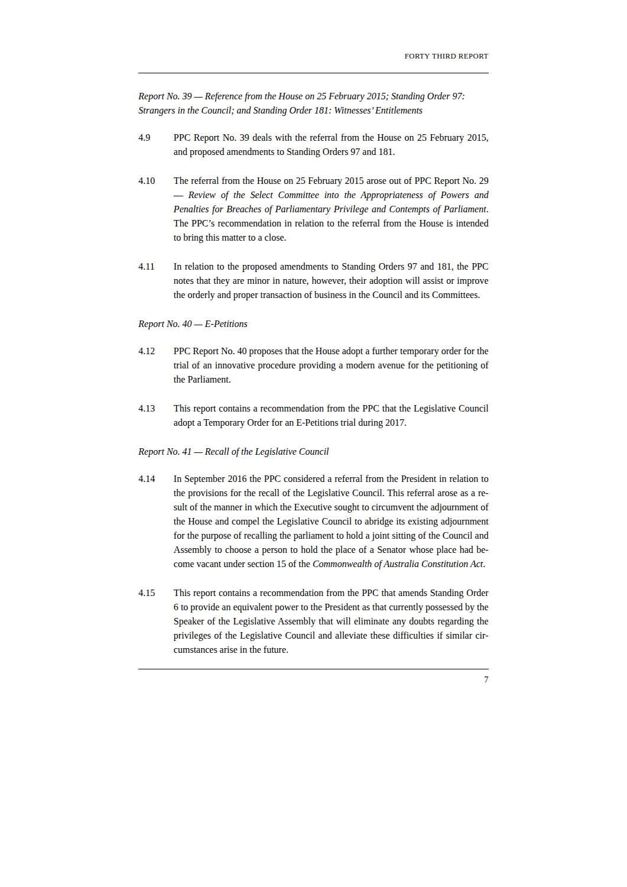FORTY THIRD REPORT
Report No. 39 — Reference from the House on 25 February 2015; Standing Order 97: Strangers in the Council; and Standing Order 181: Witnesses’ Entitlements
4.9
PPC Report No. 39 deals with the referral from the House on 25 February 2015, and proposed amendments to Standing Orders 97 and 181.
4.10
The referral from the House on 25 February 2015 arose out of PPC Report No. 29 — Review of the Select Committee into the Appropriateness of Powers and Penalties for Breaches of Parliamentary Privilege and Contempts of Parliament. The PPC’s recommendation in relation to the referral from the House is intended to bring this matter to a close.
4.11
In relation to the proposed amendments to Standing Orders 97 and 181, the PPC notes that they are minor in nature, however, their adoption will assist or improve the orderly and proper transaction of business in the Council and its Committees.
Report No. 40 — E-Petitions
4.12
PPC Report No. 40 proposes that the House adopt a further temporary order for the trial of an innovative procedure providing a modern avenue for the petitioning of the Parliament.
4.13
This report contains a recommendation from the PPC that the Legislative Council adopt a Temporary Order for an E-Petitions trial during 2017.
Report No. 41 — Recall of the Legislative Council
4.14
In September 2016 the PPC considered a referral from the President in relation to the provisions for the recall of the Legislative Council. This referral arose as a result of the manner in which the Executive sought to circumvent the adjournment of the House and compel the Legislative Council to abridge its existing adjournment for the purpose of recalling the parliament to hold a joint sitting of the Council and Assembly to choose a person to hold the place of a Senator whose place had become vacant under section 15 of the Commonwealth of Australia Constitution Act.
4.15
This report contains a recommendation from the PPC that amends Standing Order 6 to provide an equivalent power to the President as that currently possessed by the Speaker of the Legislative Assembly that will eliminate any doubts regarding the privileges of the Legislative Council and alleviate these difficulties if similar circumstances arise in the future.
7